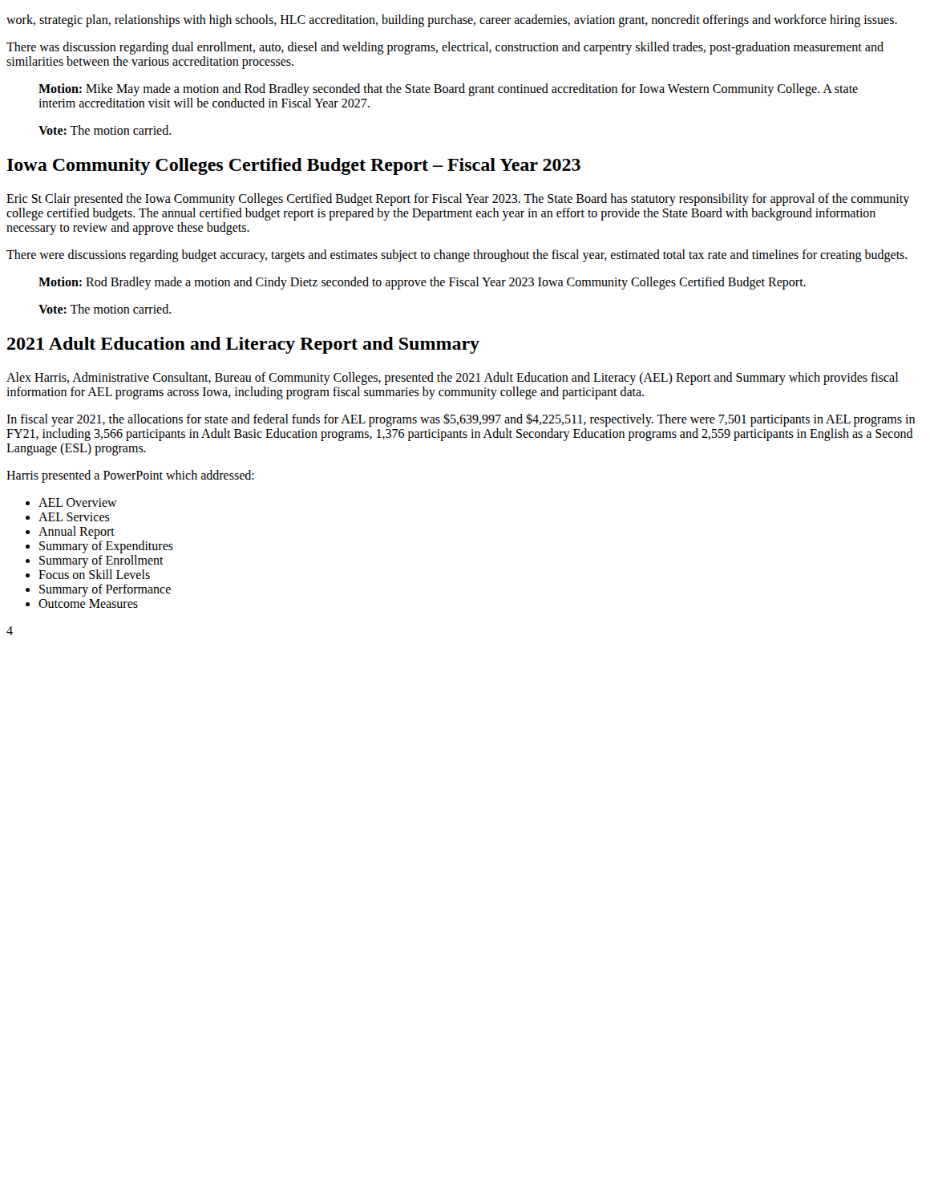work, strategic plan, relationships with high schools, HLC accreditation, building purchase, career academies, aviation grant, noncredit offerings and workforce hiring issues.
There was discussion regarding dual enrollment, auto, diesel and welding programs, electrical, construction and carpentry skilled trades, post-graduation measurement and similarities between the various accreditation processes.
Motion: Mike May made a motion and Rod Bradley seconded that the State Board grant continued accreditation for Iowa Western Community College. A state interim accreditation visit will be conducted in Fiscal Year 2027.
Vote: The motion carried.
Iowa Community Colleges Certified Budget Report – Fiscal Year 2023
Eric St Clair presented the Iowa Community Colleges Certified Budget Report for Fiscal Year 2023. The State Board has statutory responsibility for approval of the community college certified budgets. The annual certified budget report is prepared by the Department each year in an effort to provide the State Board with background information necessary to review and approve these budgets.
There were discussions regarding budget accuracy, targets and estimates subject to change throughout the fiscal year, estimated total tax rate and timelines for creating budgets.
Motion: Rod Bradley made a motion and Cindy Dietz seconded to approve the Fiscal Year 2023 Iowa Community Colleges Certified Budget Report.
Vote: The motion carried.
2021 Adult Education and Literacy Report and Summary
Alex Harris, Administrative Consultant, Bureau of Community Colleges, presented the 2021 Adult Education and Literacy (AEL) Report and Summary which provides fiscal information for AEL programs across Iowa, including program fiscal summaries by community college and participant data.
In fiscal year 2021, the allocations for state and federal funds for AEL programs was $5,639,997 and $4,225,511, respectively. There were 7,501 participants in AEL programs in FY21, including 3,566 participants in Adult Basic Education programs, 1,376 participants in Adult Secondary Education programs and 2,559 participants in English as a Second Language (ESL) programs.
Harris presented a PowerPoint which addressed:
AEL Overview
AEL Services
Annual Report
Summary of Expenditures
Summary of Enrollment
Focus on Skill Levels
Summary of Performance
Outcome Measures
4